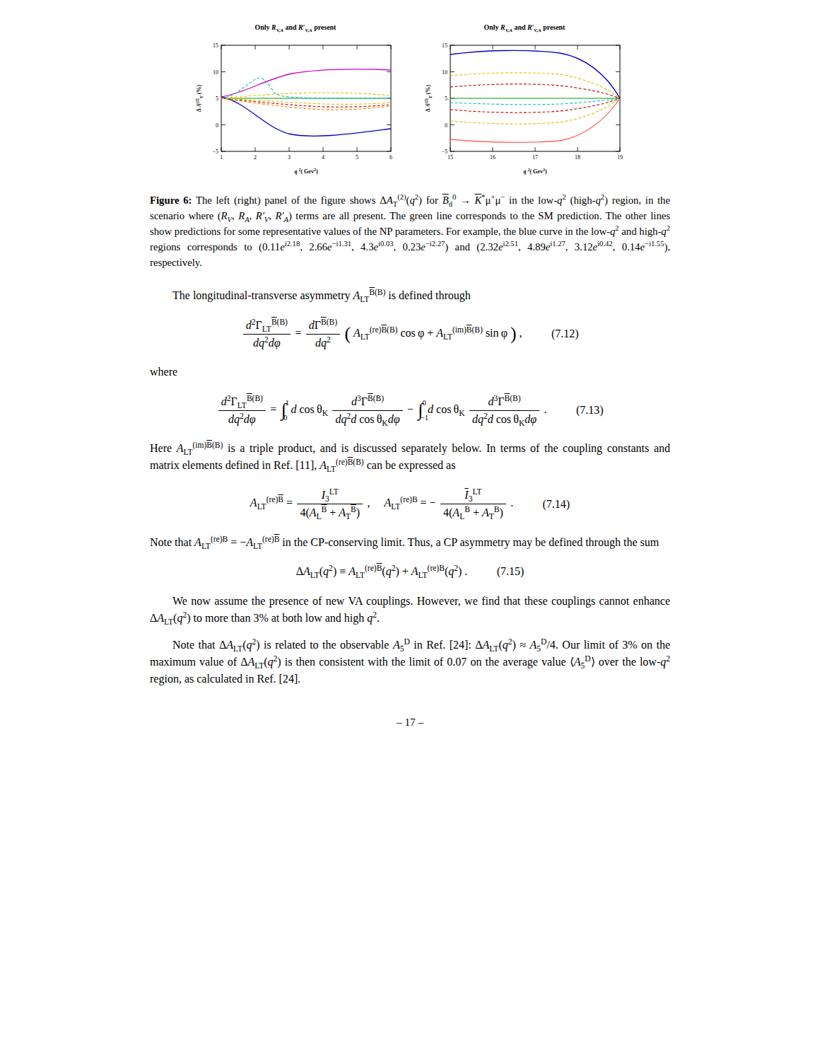Only RV,A and R′V,A present
15 10 5 0 −5 1 2 3 4 5 6 q 2( Gev2) Δ A(2)T (%)
Only RV,A and R′V,A present
15 10 5 0 −5 15 16 17 18 19 q 2( Gev2) Δ A(2)T (%)
Figure 6: The left (right) panel of the figure shows ΔAT(2)(q2) for Bd0 → K*μ+μ− in the low-q2 (high-q2) region, in the scenario where (RV, RA, R′V, R′A) terms are all present. The green line corresponds to the SM prediction. The other lines show predictions for some representative values of the NP parameters. For example, the blue curve in the low-q2 and high-q2 regions corresponds to (0.11ei2.18, 2.66e−i1.31, 4.3ei0.03, 0.23e−i2.27) and (2.32ei2.51, 4.89ei1.27, 3.12ei0.42, 0.14e−i1.55), respectively.
The longitudinal-transverse asymmetry ALTB(B) is defined through
d2ΓLTB(B) dq2dφ = d ΓB(B) dq2 ( ALT(re)B(B) cos φ + ALT(im)B(B) sin φ ) ,
(7.12)
where
d2ΓLTB(B) dq2dφ = ∫10 d cos θK d3ΓB(B) dq2d cos θKdφ − ∫0−1 d cos θK d3ΓB(B) dq2d cos θKdφ .
(7.13)
Here ALT(im)B(B) is a triple product, and is discussed separately below. In terms of the coupling constants and matrix elements defined in Ref. [11], ALT(re)B(B) can be expressed as
ALT(re)B = I3LT 4(ALB + ATB) , ALT(re)B = − I3LT 4(ALB + ATB) .
(7.14)
Note that ALT(re)B = −ALT(re)B in the CP-conserving limit. Thus, a CP asymmetry may be defined through the sum
ΔALT(q2) ≡ ALT(re)B(q2) + ALT(re)B(q2) .
(7.15)
We now assume the presence of new VA couplings. However, we find that these couplings cannot enhance ΔALT(q2) to more than 3% at both low and high q2.
Note that ΔALT(q2) is related to the observable A5D in Ref. [24]: ΔALT(q2) ≈ A5D/4. Our limit of 3% on the maximum value of ΔALT(q2) is then consistent with the limit of 0.07 on the average value ⟨A5D⟩ over the low-q2 region, as calculated in Ref. [24].
– 17 –